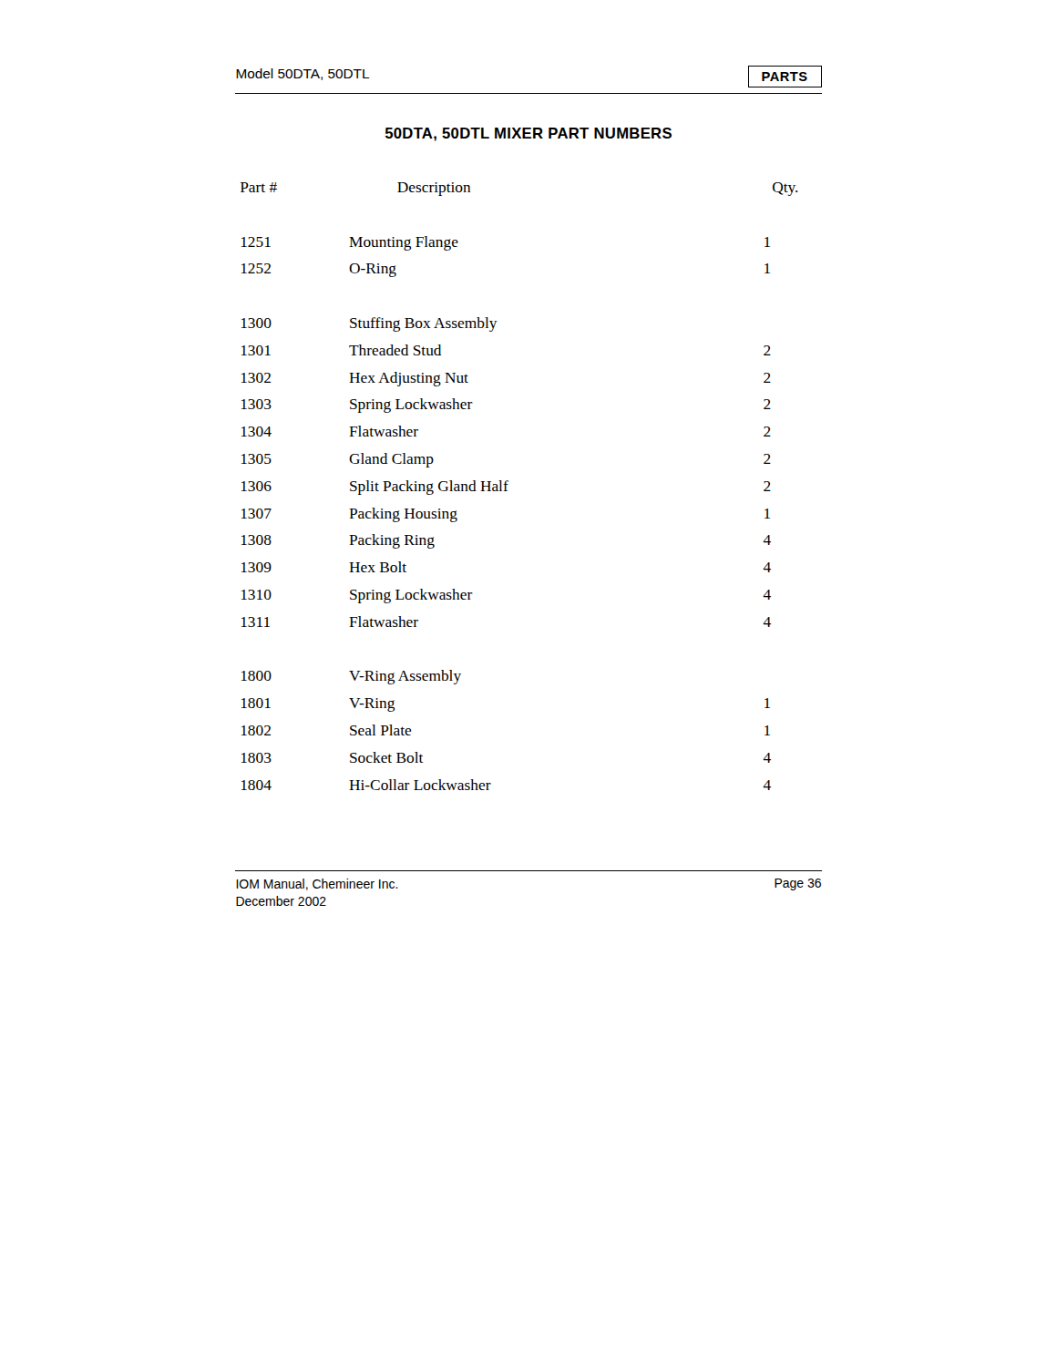Model 50DTA, 50DTL
PARTS
50DTA, 50DTL MIXER PART NUMBERS
| Part # | Description | Qty. |
| 1251 | Mounting Flange | 1 |
| 1252 | O-Ring | 1 |
| 1300 | Stuffing Box Assembly | |
| 1301 | Threaded Stud | 2 |
| 1302 | Hex Adjusting Nut | 2 |
| 1303 | Spring Lockwasher | 2 |
| 1304 | Flatwasher | 2 |
| 1305 | Gland Clamp | 2 |
| 1306 | Split Packing Gland Half | 2 |
| 1307 | Packing Housing | 1 |
| 1308 | Packing Ring | 4 |
| 1309 | Hex Bolt | 4 |
| 1310 | Spring Lockwasher | 4 |
| 1311 | Flatwasher | 4 |
| 1800 | V-Ring Assembly | |
| 1801 | V-Ring | 1 |
| 1802 | Seal Plate | 1 |
| 1803 | Socket Bolt | 4 |
| 1804 | Hi-Collar Lockwasher | 4 |
IOM Manual, Chemineer Inc.
December 2002
Page 36